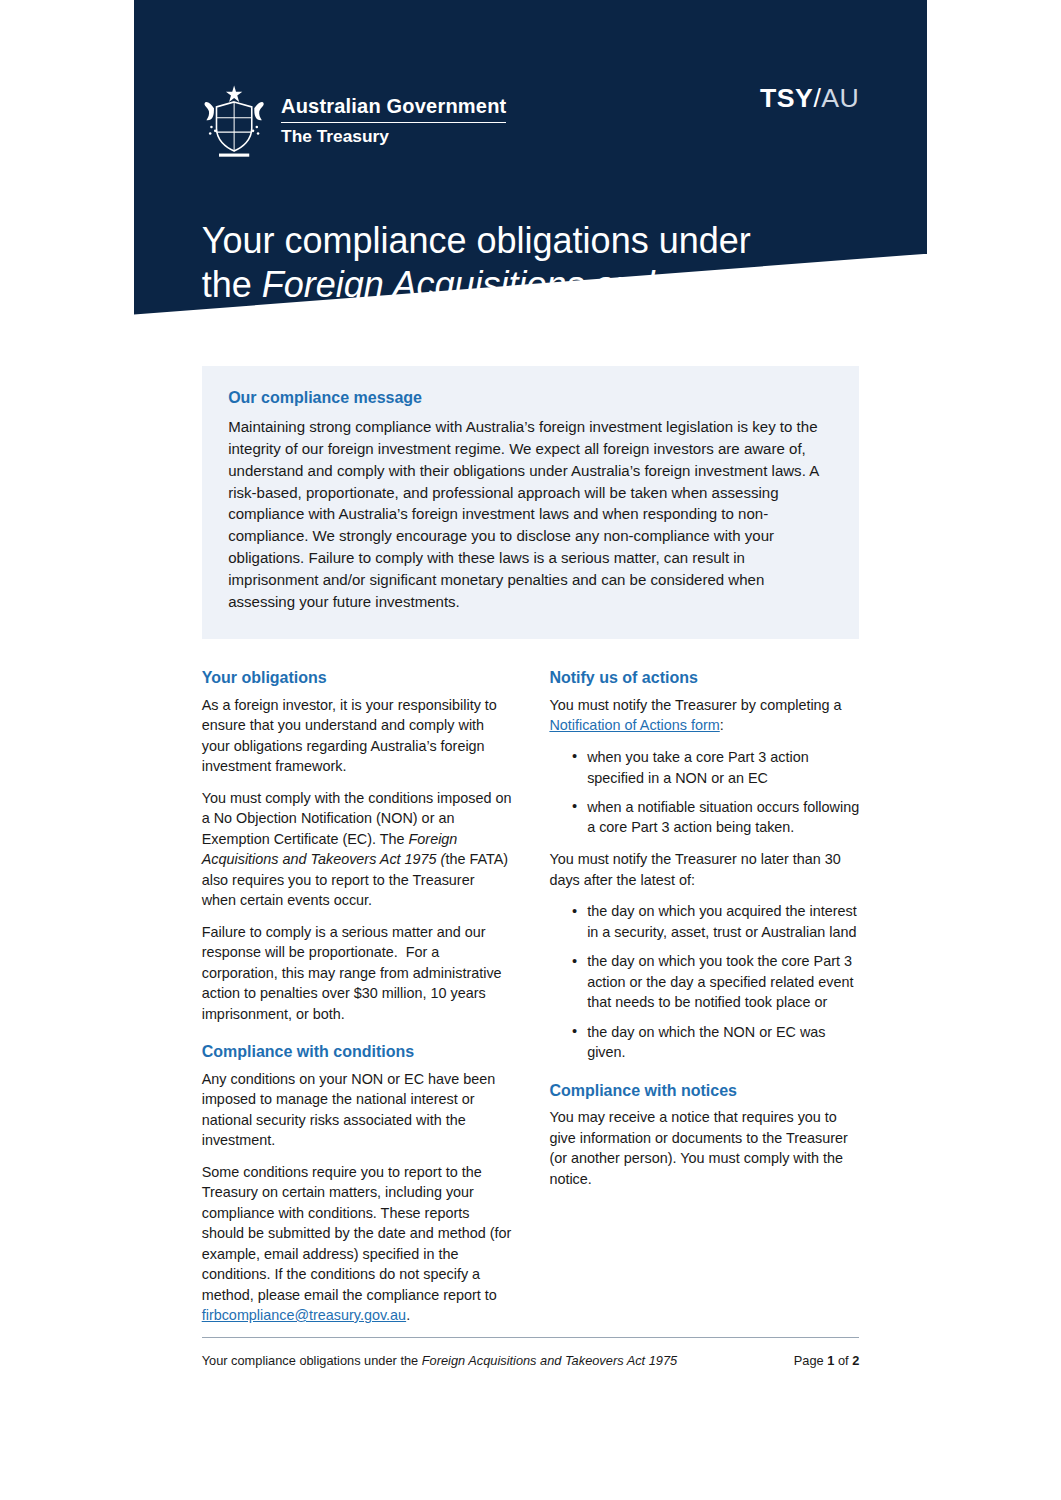Australian Government
The Treasury
TSY/AU
Your compliance obligations under the Foreign Acquisitions and Takeovers Act 1975
Our compliance message
Maintaining strong compliance with Australia’s foreign investment legislation is key to the integrity of our foreign investment regime. We expect all foreign investors are aware of, understand and comply with their obligations under Australia’s foreign investment laws. A risk-based, proportionate, and professional approach will be taken when assessing compliance with Australia’s foreign investment laws and when responding to non-compliance. We strongly encourage you to disclose any non-compliance with your obligations. Failure to comply with these laws is a serious matter, can result in imprisonment and/or significant monetary penalties and can be considered when assessing your future investments.
Your obligations
As a foreign investor, it is your responsibility to ensure that you understand and comply with your obligations regarding Australia’s foreign investment framework.
You must comply with the conditions imposed on a No Objection Notification (NON) or an Exemption Certificate (EC). The Foreign Acquisitions and Takeovers Act 1975 (the FATA) also requires you to report to the Treasurer when certain events occur.
Failure to comply is a serious matter and our response will be proportionate. For a corporation, this may range from administrative action to penalties over $30 million, 10 years imprisonment, or both.
Compliance with conditions
Any conditions on your NON or EC have been imposed to manage the national interest or national security risks associated with the investment.
Some conditions require you to report to the Treasury on certain matters, including your compliance with conditions. These reports should be submitted by the date and method (for example, email address) specified in the conditions. If the conditions do not specify a method, please email the compliance report to firbcompliance@treasury.gov.au.
Notify us of actions
You must notify the Treasurer by completing a Notification of Actions form:
when you take a core Part 3 action specified in a NON or an EC
when a notifiable situation occurs following a core Part 3 action being taken.
You must notify the Treasurer no later than 30 days after the latest of:
the day on which you acquired the interest in a security, asset, trust or Australian land
the day on which you took the core Part 3 action or the day a specified related event that needs to be notified took place or
the day on which the NON or EC was given.
Compliance with notices
You may receive a notice that requires you to give information or documents to the Treasurer (or another person). You must comply with the notice.
Your compliance obligations under the Foreign Acquisitions and Takeovers Act 1975
Page 1 of 2